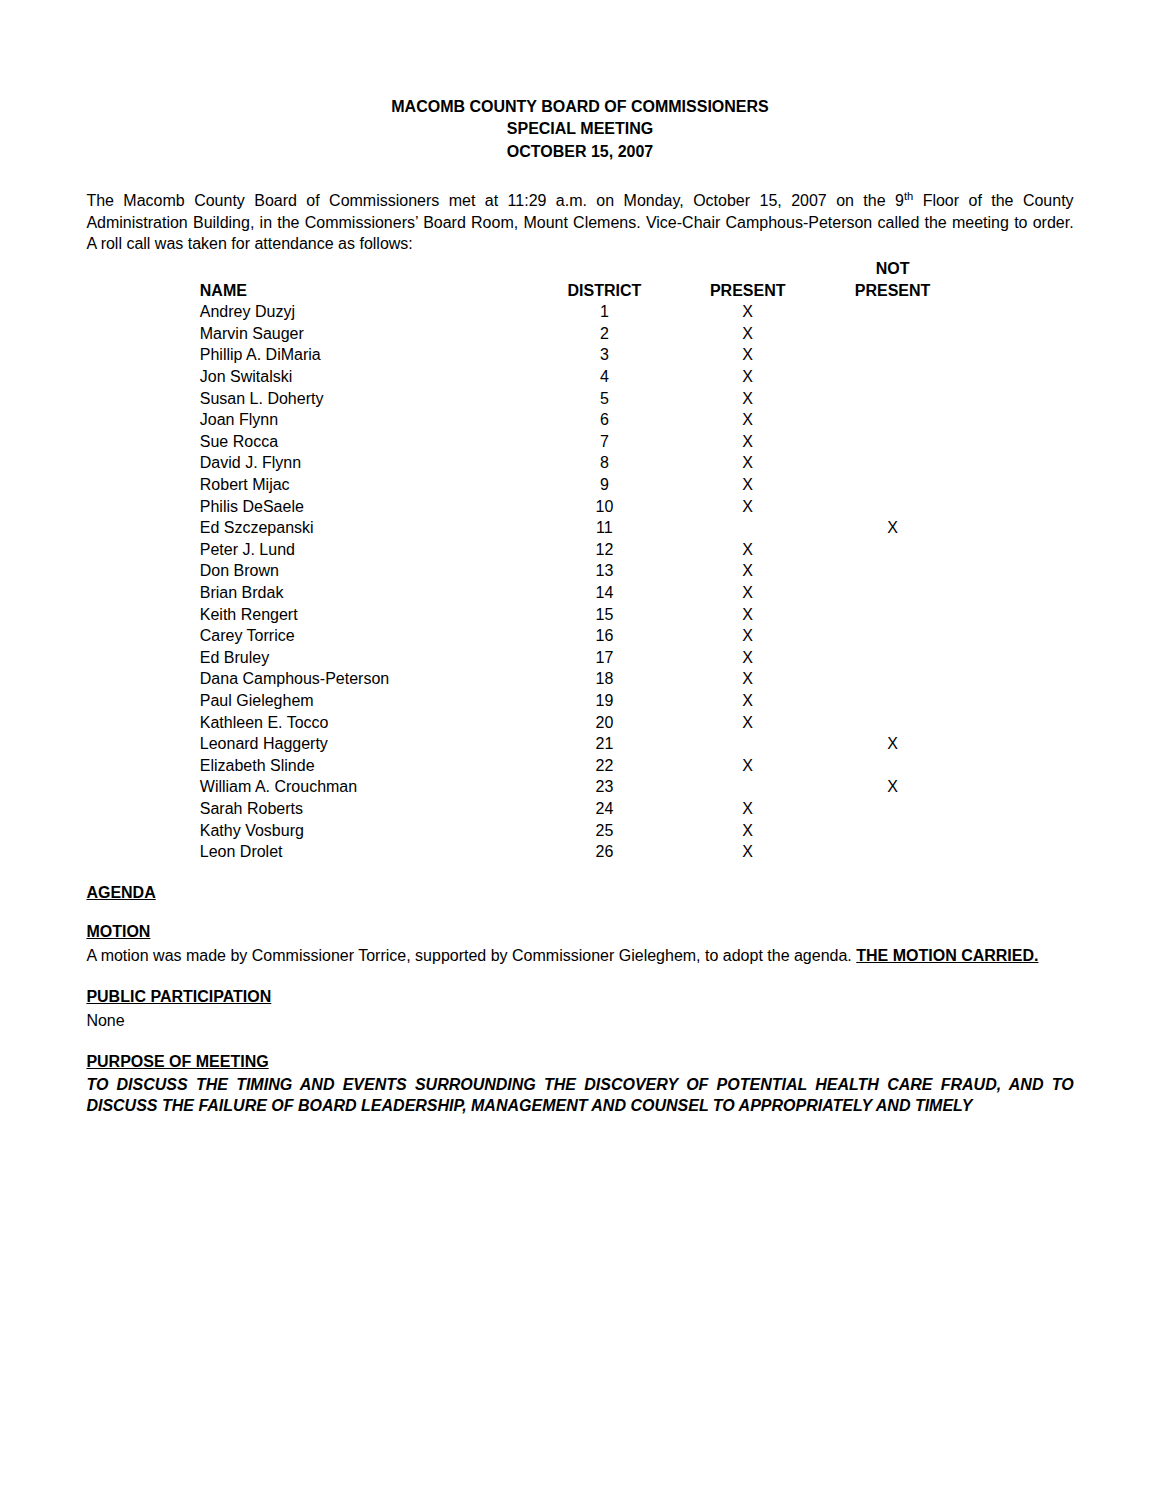MACOMB COUNTY BOARD OF COMMISSIONERS
SPECIAL MEETING
OCTOBER 15, 2007
The Macomb County Board of Commissioners met at 11:29 a.m. on Monday, October 15, 2007 on the 9th Floor of the County Administration Building, in the Commissioners’ Board Room, Mount Clemens. Vice-Chair Camphous-Peterson called the meeting to order. A roll call was taken for attendance as follows:
| | | | NOT |
| --- | --- | --- | --- |
| NAME | DISTRICT | PRESENT | PRESENT |
| Andrey Duzyj | 1 | X | |
| Marvin Sauger | 2 | X | |
| Phillip A. DiMaria | 3 | X | |
| Jon Switalski | 4 | X | |
| Susan L. Doherty | 5 | X | |
| Joan Flynn | 6 | X | |
| Sue Rocca | 7 | X | |
| David J. Flynn | 8 | X | |
| Robert Mijac | 9 | X | |
| Philis DeSaele | 10 | X | |
| Ed Szczepanski | 11 | | X |
| Peter J. Lund | 12 | X | |
| Don Brown | 13 | X | |
| Brian Brdak | 14 | X | |
| Keith Rengert | 15 | X | |
| Carey Torrice | 16 | X | |
| Ed Bruley | 17 | X | |
| Dana Camphous-Peterson | 18 | X | |
| Paul Gieleghem | 19 | X | |
| Kathleen E. Tocco | 20 | X | |
| Leonard Haggerty | 21 | | X |
| Elizabeth Slinde | 22 | X | |
| William A. Crouchman | 23 | | X |
| Sarah Roberts | 24 | X | |
| Kathy Vosburg | 25 | X | |
| Leon Drolet | 26 | X | |
AGENDA
MOTION
A motion was made by Commissioner Torrice, supported by Commissioner Gieleghem, to adopt the agenda. THE MOTION CARRIED.
PUBLIC PARTICIPATION
None
PURPOSE OF MEETING
TO DISCUSS THE TIMING AND EVENTS SURROUNDING THE DISCOVERY OF POTENTIAL HEALTH CARE FRAUD, AND TO DISCUSS THE FAILURE OF BOARD LEADERSHIP, MANAGEMENT AND COUNSEL TO APPROPRIATELY AND TIMELY